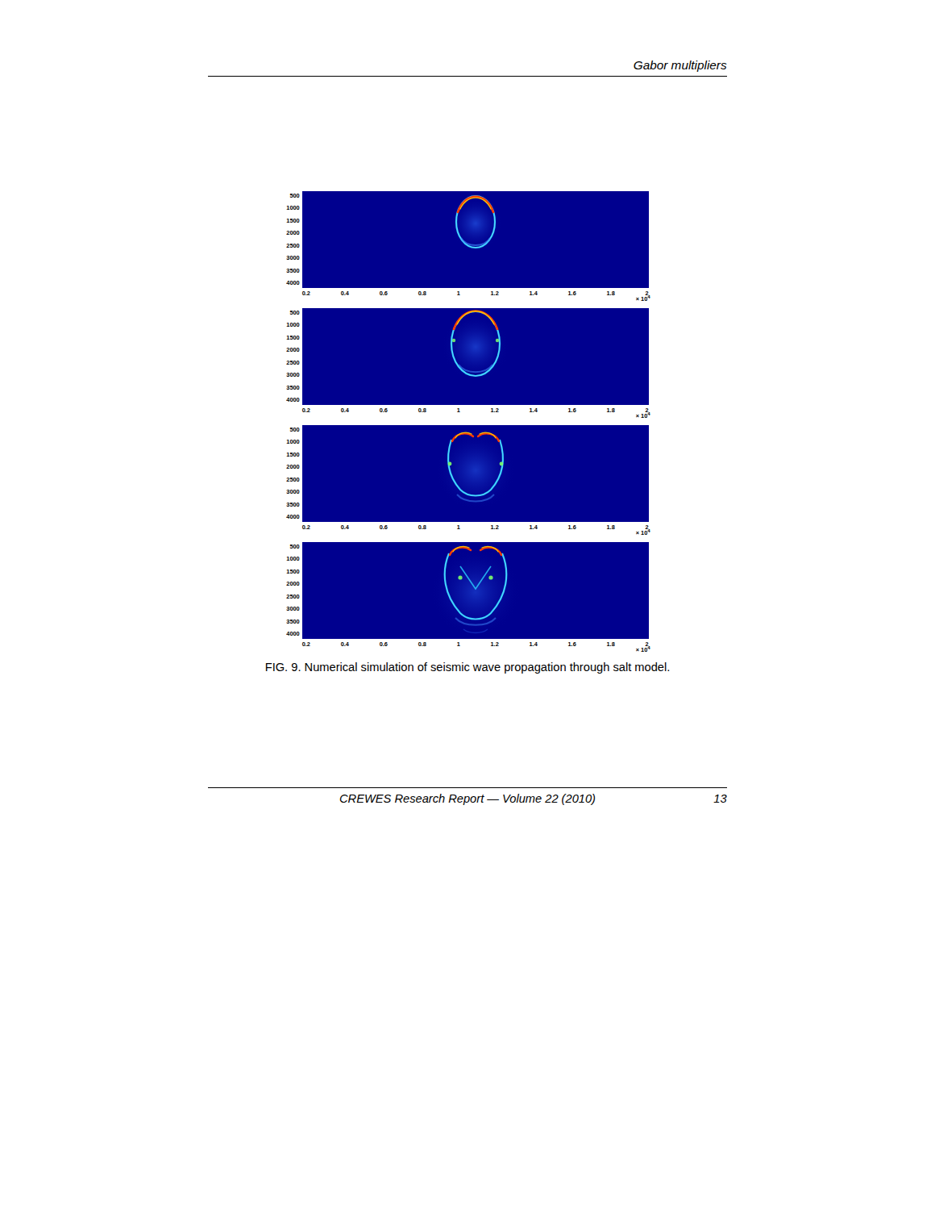Gabor multipliers
500100015002000 2500300035004000
0.20.40.60.81 1.21.41.61.82 × 104
500100015002000 2500300035004000
0.20.40.60.81 1.21.41.61.82 × 104
500100015002000 2500300035004000
0.20.40.60.81 1.21.41.61.82 × 104
500100015002000 2500300035004000
0.20.40.60.81 1.21.41.61.82 × 104
FIG. 9. Numerical simulation of seismic wave propagation through salt model.
CREWES Research Report — Volume 22 (2010) 13